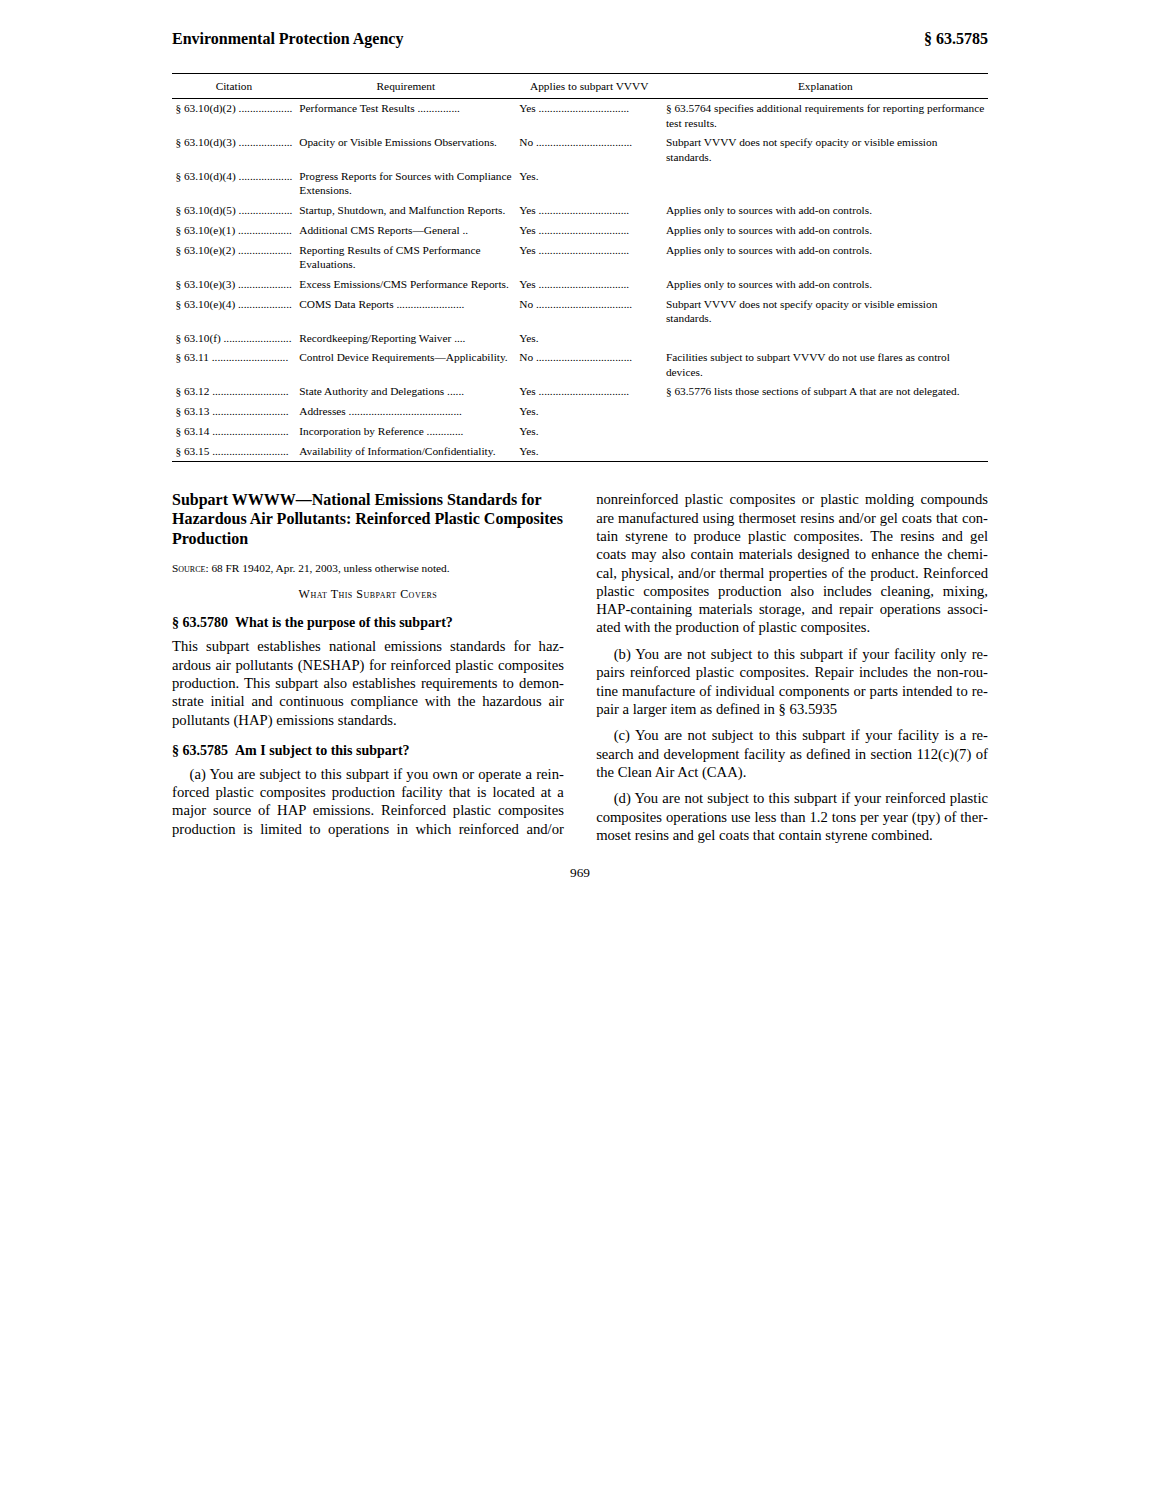Environmental Protection Agency § 63.5785
| Citation | Requirement | Applies to subpart VVVV | Explanation |
| --- | --- | --- | --- |
| § 63.10(d)(2) ................... | Performance Test Results ............... | Yes ................................ | § 63.5764 specifies additional requirements for reporting performance test results. |
| § 63.10(d)(3) ................... | Opacity or Visible Emissions Observations. | No .................................. | Subpart VVVV does not specify opacity or visible emission standards. |
| § 63.10(d)(4) ................... | Progress Reports for Sources with Compliance Extensions. | Yes. | |
| § 63.10(d)(5) ................... | Startup, Shutdown, and Malfunction Reports. | Yes ................................ | Applies only to sources with add-on controls. |
| § 63.10(e)(1) ................... | Additional CMS Reports—General .. | Yes ................................ | Applies only to sources with add-on controls. |
| § 63.10(e)(2) ................... | Reporting Results of CMS Performance Evaluations. | Yes ................................ | Applies only to sources with add-on controls. |
| § 63.10(e)(3) ................... | Excess Emissions/CMS Performance Reports. | Yes ................................ | Applies only to sources with add-on controls. |
| § 63.10(e)(4) ................... | COMS Data Reports ........................ | No .................................. | Subpart VVVV does not specify opacity or visible emission standards. |
| § 63.10(f) ........................ | Recordkeeping/Reporting Waiver .... | Yes. | |
| § 63.11 ........................... | Control Device Requirements—Applicability. | No .................................. | Facilities subject to subpart VVVV do not use flares as control devices. |
| § 63.12 ........................... | State Authority and Delegations ...... | Yes ................................ | § 63.5776 lists those sections of subpart A that are not delegated. |
| § 63.13 ........................... | Addresses ........................................ | Yes. | |
| § 63.14 ........................... | Incorporation by Reference ............. | Yes. | |
| § 63.15 ........................... | Availability of Information/Confidentiality. | Yes. | |
Subpart WWWW—National Emissions Standards for Hazardous Air Pollutants: Reinforced Plastic Composites Production
Source: 68 FR 19402, Apr. 21, 2003, unless otherwise noted.
What This Subpart Covers
§ 63.5780 What is the purpose of this subpart?
This subpart establishes national emissions standards for hazardous air pollutants (NESHAP) for reinforced plastic composites production. This subpart also establishes requirements to demonstrate initial and continuous compliance with the hazardous air pollutants (HAP) emissions standards.
§ 63.5785 Am I subject to this subpart?
(a) You are subject to this subpart if you own or operate a reinforced plastic composites production facility that is located at a major source of HAP emissions. Reinforced plastic composites production is limited to operations in which reinforced and/or nonreinforced plastic composites or plastic molding compounds are manufactured using thermoset resins and/or gel coats that contain styrene to produce plastic composites. The resins and gel coats may also contain materials designed to enhance the chemical, physical, and/or thermal properties of the product. Reinforced plastic composites production also includes cleaning, mixing, HAP-containing materials storage, and repair operations associated with the production of plastic composites.
(b) You are not subject to this subpart if your facility only repairs reinforced plastic composites. Repair includes the non-routine manufacture of individual components or parts intended to repair a larger item as defined in § 63.5935
(c) You are not subject to this subpart if your facility is a research and development facility as defined in section 112(c)(7) of the Clean Air Act (CAA).
(d) You are not subject to this subpart if your reinforced plastic composites operations use less than 1.2 tons per year (tpy) of thermoset resins and gel coats that contain styrene combined.
969